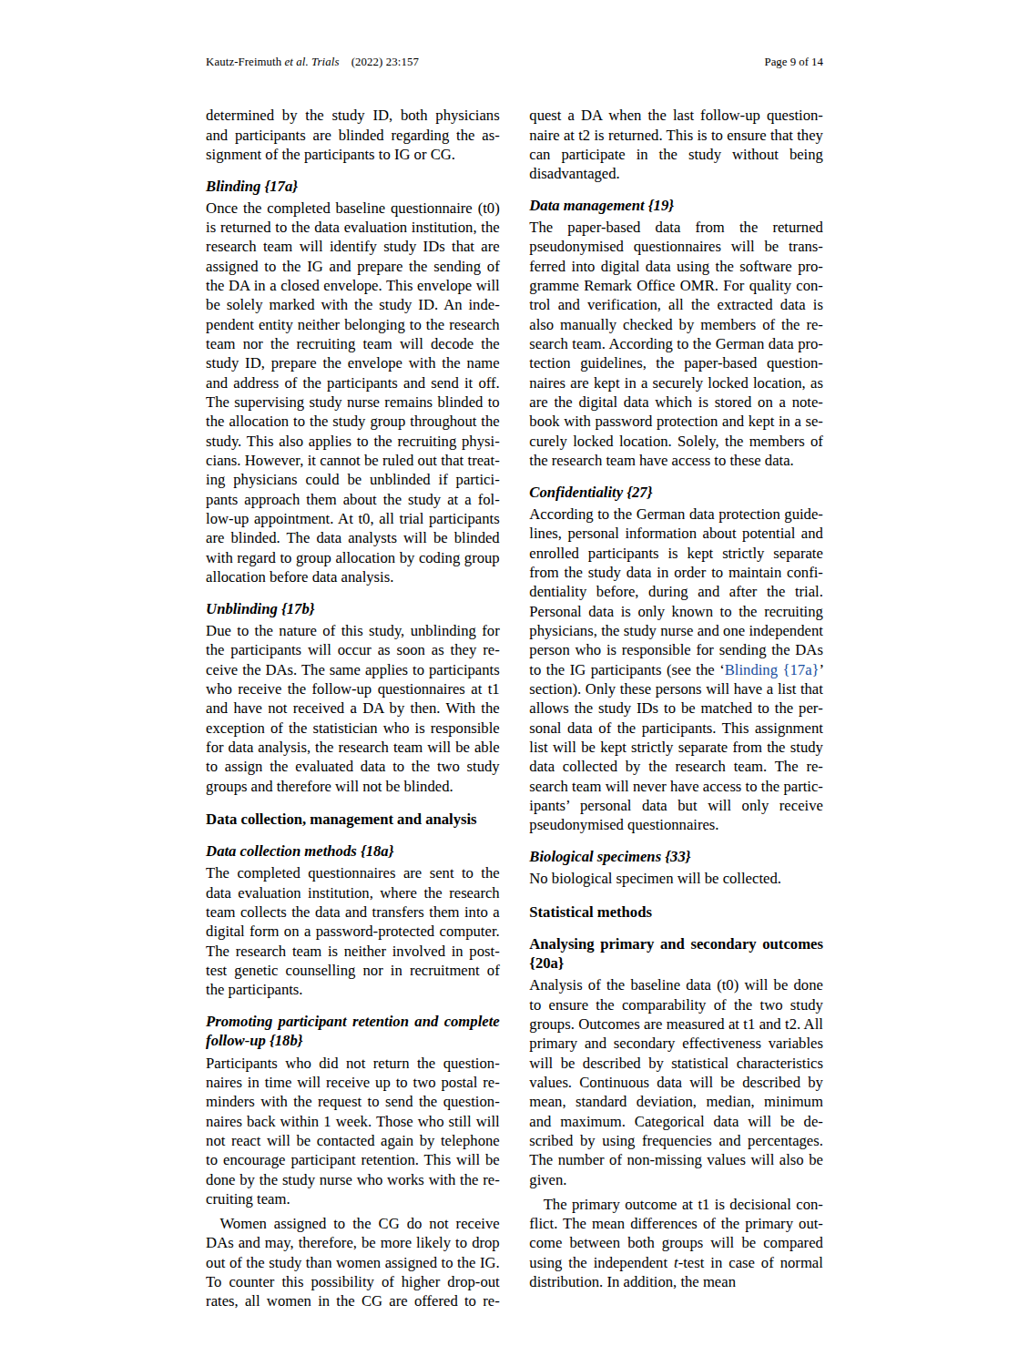Kautz-Freimuth et al. Trials (2022) 23:157
Page 9 of 14
determined by the study ID, both physicians and participants are blinded regarding the assignment of the participants to IG or CG.
Blinding {17a}
Once the completed baseline questionnaire (t0) is returned to the data evaluation institution, the research team will identify study IDs that are assigned to the IG and prepare the sending of the DA in a closed envelope. This envelope will be solely marked with the study ID. An independent entity neither belonging to the research team nor the recruiting team will decode the study ID, prepare the envelope with the name and address of the participants and send it off. The supervising study nurse remains blinded to the allocation to the study group throughout the study. This also applies to the recruiting physicians. However, it cannot be ruled out that treating physicians could be unblinded if participants approach them about the study at a follow-up appointment. At t0, all trial participants are blinded. The data analysts will be blinded with regard to group allocation by coding group allocation before data analysis.
Unblinding {17b}
Due to the nature of this study, unblinding for the participants will occur as soon as they receive the DAs. The same applies to participants who receive the follow-up questionnaires at t1 and have not received a DA by then. With the exception of the statistician who is responsible for data analysis, the research team will be able to assign the evaluated data to the two study groups and therefore will not be blinded.
Data collection, management and analysis
Data collection methods {18a}
The completed questionnaires are sent to the data evaluation institution, where the research team collects the data and transfers them into a digital form on a password-protected computer. The research team is neither involved in post-test genetic counselling nor in recruitment of the participants.
Promoting participant retention and complete follow-up {18b}
Participants who did not return the questionnaires in time will receive up to two postal reminders with the request to send the questionnaires back within 1 week. Those who still will not react will be contacted again by telephone to encourage participant retention. This will be done by the study nurse who works with the recruiting team.
Women assigned to the CG do not receive DAs and may, therefore, be more likely to drop out of the study than women assigned to the IG. To counter this possibility of higher drop-out rates, all women in the CG are offered to request a DA when the last follow-up questionnaire at t2 is returned. This is to ensure that they can participate in the study without being disadvantaged.
Data management {19}
The paper-based data from the returned pseudonymised questionnaires will be transferred into digital data using the software programme Remark Office OMR. For quality control and verification, all the extracted data is also manually checked by members of the research team. According to the German data protection guidelines, the paper-based questionnaires are kept in a securely locked location, as are the digital data which is stored on a notebook with password protection and kept in a securely locked location. Solely, the members of the research team have access to these data.
Confidentiality {27}
According to the German data protection guidelines, personal information about potential and enrolled participants is kept strictly separate from the study data in order to maintain confidentiality before, during and after the trial. Personal data is only known to the recruiting physicians, the study nurse and one independent person who is responsible for sending the DAs to the IG participants (see the ‘Blinding {17a}’ section). Only these persons will have a list that allows the study IDs to be matched to the personal data of the participants. This assignment list will be kept strictly separate from the study data collected by the research team. The research team will never have access to the participants’ personal data but will only receive pseudonymised questionnaires.
Biological specimens {33}
No biological specimen will be collected.
Statistical methods
Analysing primary and secondary outcomes {20a}
Analysis of the baseline data (t0) will be done to ensure the comparability of the two study groups. Outcomes are measured at t1 and t2. All primary and secondary effectiveness variables will be described by statistical characteristics values. Continuous data will be described by mean, standard deviation, median, minimum and maximum. Categorical data will be described by using frequencies and percentages. The number of non-missing values will also be given.
The primary outcome at t1 is decisional conflict. The mean differences of the primary outcome between both groups will be compared using the independent t-test in case of normal distribution. In addition, the mean